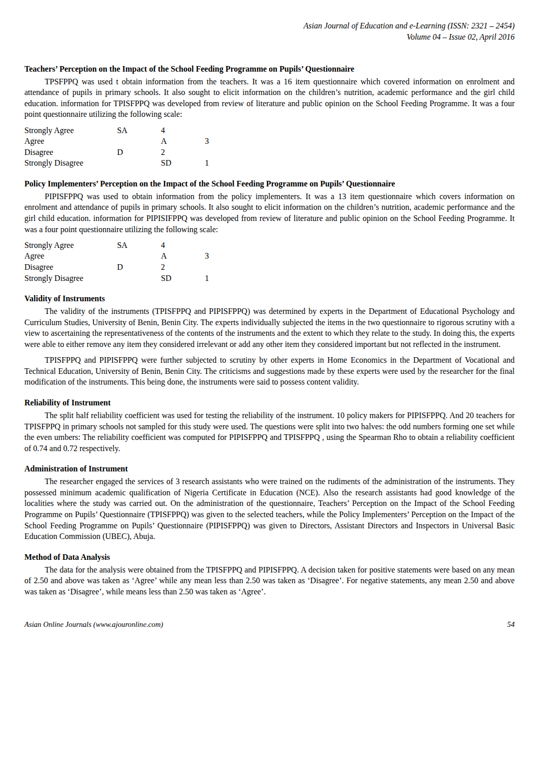Asian Journal of Education and e-Learning (ISSN: 2321 – 2454)
Volume 04 – Issue 02, April 2016
Teachers’ Perception on the Impact of the School Feeding Programme on Pupils’ Questionnaire
TPSFPPQ was used t obtain information from the teachers. It was a 16 item questionnaire which covered information on enrolment and attendance of pupils in primary schools. It also sought to elicit information on the children’s nutrition, academic performance and the girl child education. information for TPISFPPQ was developed from review of literature and public opinion on the School Feeding Programme. It was a four point questionnaire utilizing the following scale:
| Strongly Agree | SA | 4 | |
| Agree | | A | 3 |
| Disagree | D | 2 | |
| Strongly Disagree | | SD | 1 |
Policy Implementers’ Perception on the Impact of the School Feeding Programme on Pupils’ Questionnaire
PIPISFPPQ was used to obtain information from the policy implementers. It was a 13 item questionnaire which covers information on enrolment and attendance of pupils in primary schools. It also sought to elicit information on the children’s nutrition, academic performance and the girl child education. information for PIPISIFPPQ was developed from review of literature and public opinion on the School Feeding Programme. It was a four point questionnaire utilizing the following scale:
| Strongly Agree | SA | 4 | |
| Agree | | A | 3 |
| Disagree | D | 2 | |
| Strongly Disagree | | SD | 1 |
Validity of Instruments
The validity of the instruments (TPISFPPQ and PIPISFPPQ) was determined by experts in the Department of Educational Psychology and Curriculum Studies, University of Benin, Benin City. The experts individually subjected the items in the two questionnaire to rigorous scrutiny with a view to ascertaining the representativeness of the contents of the instruments and the extent to which they relate to the study. In doing this, the experts were able to either remove any item they considered irrelevant or add any other item they considered important but not reflected in the instrument.
TPISFPPQ and PIPISFPPQ were further subjected to scrutiny by other experts in Home Economics in the Department of Vocational and Technical Education, University of Benin, Benin City. The criticisms and suggestions made by these experts were used by the researcher for the final modification of the instruments. This being done, the instruments were said to possess content validity.
Reliability of Instrument
The split half reliability coefficient was used for testing the reliability of the instrument. 10 policy makers for PIPISFPPQ. And 20 teachers for TPISFPPQ in primary schools not sampled for this study were used. The questions were split into two halves: the odd numbers forming one set while the even umbers: The reliability coefficient was computed for PIPISFPPQ and TPISFPPQ , using the Spearman Rho to obtain a reliability coefficient of 0.74 and 0.72 respectively.
Administration of Instrument
The researcher engaged the services of 3 research assistants who were trained on the rudiments of the administration of the instruments. They possessed minimum academic qualification of Nigeria Certificate in Education (NCE). Also the research assistants had good knowledge of the localities where the study was carried out. On the administration of the questionnaire, Teachers’ Perception on the Impact of the School Feeding Programme on Pupils’ Questionnaire (TPISFPPQ) was given to the selected teachers, while the Policy Implementers’ Perception on the Impact of the School Feeding Programme on Pupils’ Questionnaire (PIPISFPPQ) was given to Directors, Assistant Directors and Inspectors in Universal Basic Education Commission (UBEC), Abuja.
Method of Data Analysis
The data for the analysis were obtained from the TPISFPPQ and PIPISFPPQ. A decision taken for positive statements were based on any mean of 2.50 and above was taken as ‘Agree’ while any mean less than 2.50 was taken as ‘Disagree’. For negative statements, any mean 2.50 and above was taken as ‘Disagree’, while means less than 2.50 was taken as ‘Agree’.
Asian Online Journals (www.ajouronline.com) 54